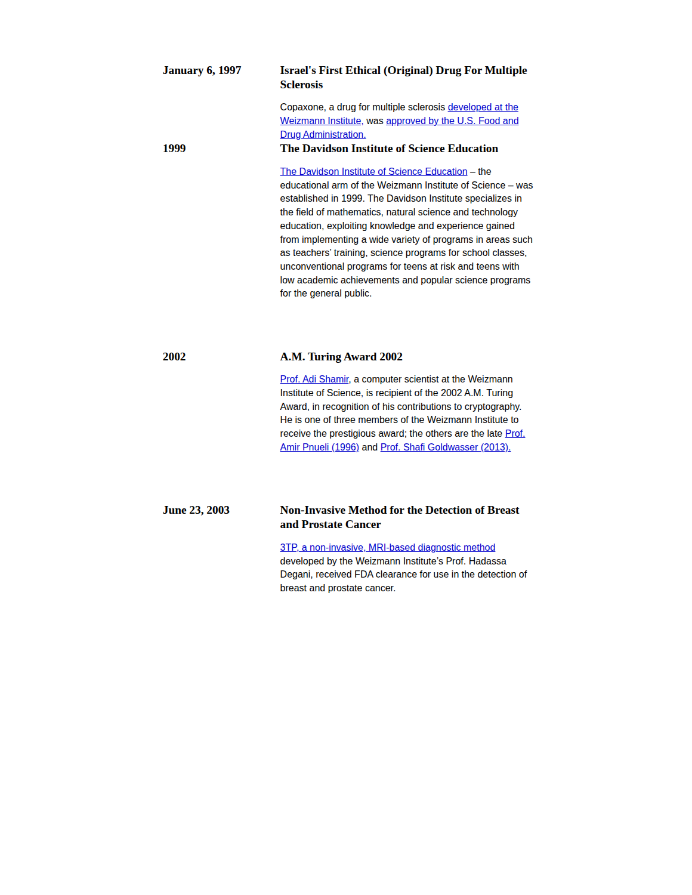| January 6, 1997 | Israel's First Ethical (Original) Drug For Multiple Sclerosis Copaxone, a drug for multiple sclerosis developed at the Weizmann Institute, was approved by the U.S. Food and Drug Administration. |
| 1999 | The Davidson Institute of Science Education The Davidson Institute of Science Education – the educational arm of the Weizmann Institute of Science – was established in 1999. The Davidson Institute specializes in the field of mathematics, natural science and technology education, exploiting knowledge and experience gained from implementing a wide variety of programs in areas such as teachers’ training, science programs for school classes, unconventional programs for teens at risk and teens with low academic achievements and popular science programs for the general public. |
| 2002 | A.M. Turing Award 2002 Prof. Adi Shamir , a computer scientist at the Weizmann Institute of Science, is recipient of the 2002 A.M. Turing Award, in recognition of his contributions to cryptography. He is one of three members of the Weizmann Institute to receive the prestigious award; the others are the late Prof. Amir Pnueli (1996) and Prof. Shafi Goldwasser (2013). |
| June 23, 2003 | Non-Invasive Method for the Detection of Breast and Prostate Cancer 3TP, a non-invasive, MRI-based diagnostic method developed by the Weizmann Institute’s Prof. Hadassa Degani, received FDA clearance for use in the detection of breast and prostate cancer. |